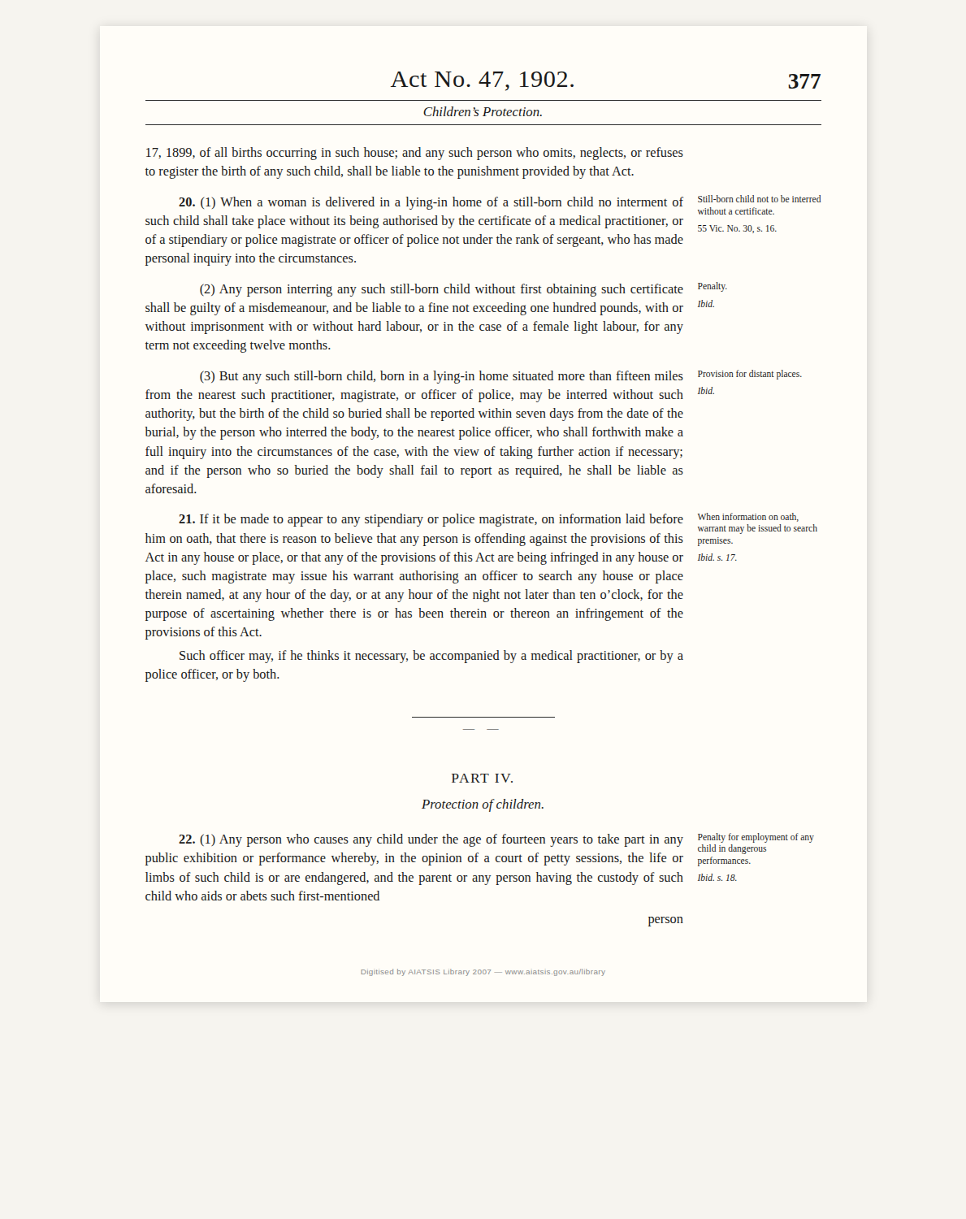Act No. 47, 1902.
377
Children’s Protection.
17, 1899, of all births occurring in such house; and any such person who omits, neglects, or refuses to register the birth of any such child, shall be liable to the punishment provided by that Act.
20. (1) When a woman is delivered in a lying-in home of a still-born child no interment of such child shall take place without its being authorised by the certificate of a medical practitioner, or of a stipendiary or police magistrate or officer of police not under the rank of sergeant, who has made personal inquiry into the circumstances.
Still-born child not to be interred without a certificate. 55 Vic. No. 30, s. 16.
(2) Any person interring any such still-born child without first obtaining such certificate shall be guilty of a misdemeanour, and be liable to a fine not exceeding one hundred pounds, with or without imprisonment with or without hard labour, or in the case of a female light labour, for any term not exceeding twelve months.
Penalty. Ibid.
(3) But any such still-born child, born in a lying-in home situated more than fifteen miles from the nearest such practitioner, magistrate, or officer of police, may be interred without such authority, but the birth of the child so buried shall be reported within seven days from the date of the burial, by the person who interred the body, to the nearest police officer, who shall forthwith make a full inquiry into the circumstances of the case, with the view of taking further action if necessary; and if the person who so buried the body shall fail to report as required, he shall be liable as aforesaid.
Provision for distant places. Ibid.
21. If it be made to appear to any stipendiary or police magistrate, on information laid before him on oath, that there is reason to believe that any person is offending against the provisions of this Act in any house or place, or that any of the provisions of this Act are being infringed in any house or place, such magistrate may issue his warrant authorising an officer to search any house or place therein named, at any hour of the day, or at any hour of the night not later than ten o’clock, for the purpose of ascertaining whether there is or has been therein or thereon an infringement of the provisions of this Act.
Such officer may, if he thinks it necessary, be accompanied by a medical practitioner, or by a police officer, or by both.
When information on oath, warrant may be issued to search premises. Ibid. s. 17.
— —
PART IV.
Protection of children.
22. (1) Any person who causes any child under the age of fourteen years to take part in any public exhibition or performance whereby, in the opinion of a court of petty sessions, the life or limbs of such child is or are endangered, and the parent or any person having the custody of such child who aids or abets such first-mentioned
person
Penalty for employment of any child in dangerous performances. Ibid. s. 18.
Digitised by AIATSIS Library 2007 — www.aiatsis.gov.au/library